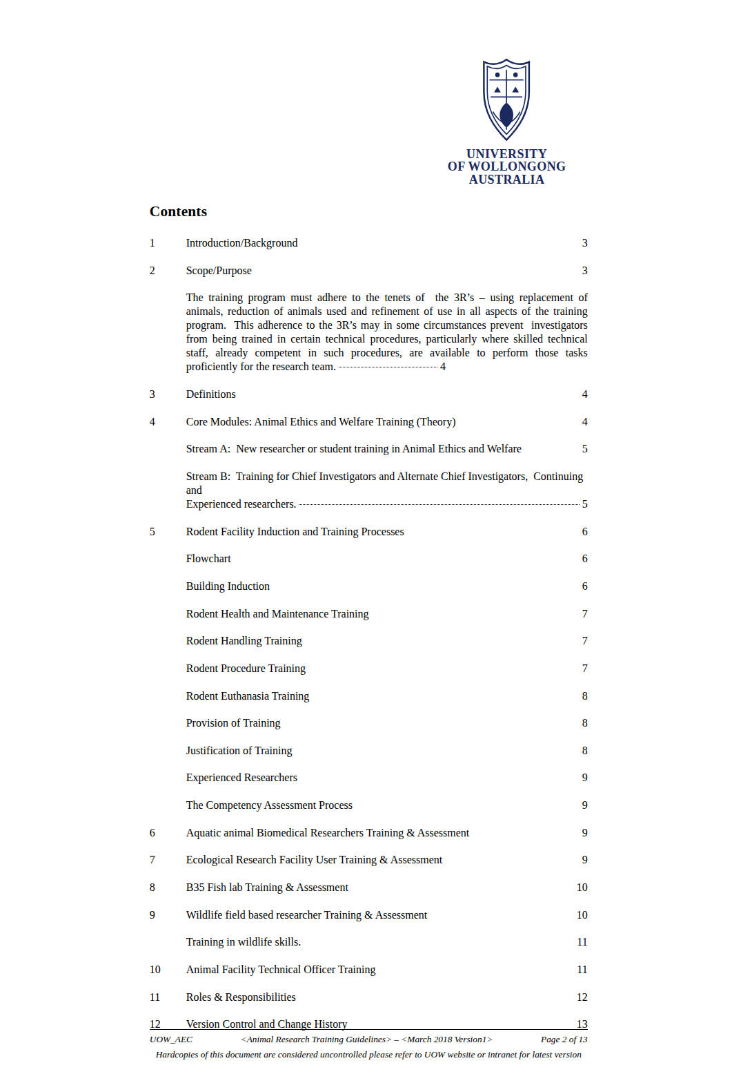UNIVERSITY OF WOLLONGONG AUSTRALIA
Contents
1
Introduction/Background
3
2
Scope/Purpose
3
The training program must adhere to the tenets of the 3R’s – using replacement of animals, reduction of animals used and refinement of use in all aspects of the training program. This adherence to the 3R’s may in some circumstances prevent investigators from being trained in certain technical procedures, particularly where skilled technical staff, already competent in such procedures, are available to perform those tasks proficiently for the research team. 4
3
Definitions
4
4
Core Modules: Animal Ethics and Welfare Training (Theory)
4
Stream A: New researcher or student training in Animal Ethics and Welfare
5
Stream B: Training for Chief Investigators and Alternate Chief Investigators, Continuing and Experienced researchers. 5
5
Rodent Facility Induction and Training Processes
6
Flowchart
6
Building Induction
6
Rodent Health and Maintenance Training
7
Rodent Handling Training
7
Rodent Procedure Training
7
Rodent Euthanasia Training
8
Provision of Training
8
Justification of Training
8
Experienced Researchers
9
The Competency Assessment Process
9
6
Aquatic animal Biomedical Researchers Training & Assessment
9
7
Ecological Research Facility User Training & Assessment
9
8
B35 Fish lab Training & Assessment
10
9
Wildlife field based researcher Training & Assessment
10
Training in wildlife skills.
11
10
Animal Facility Technical Officer Training
11
11
Roles & Responsibilities
12
12
Version Control and Change History
13
UOW_AEC <Animal Research Training Guidelines> – <March 2018 Version1> Page 2 of 13
Hardcopies of this document are considered uncontrolled please refer to UOW website or intranet for latest version